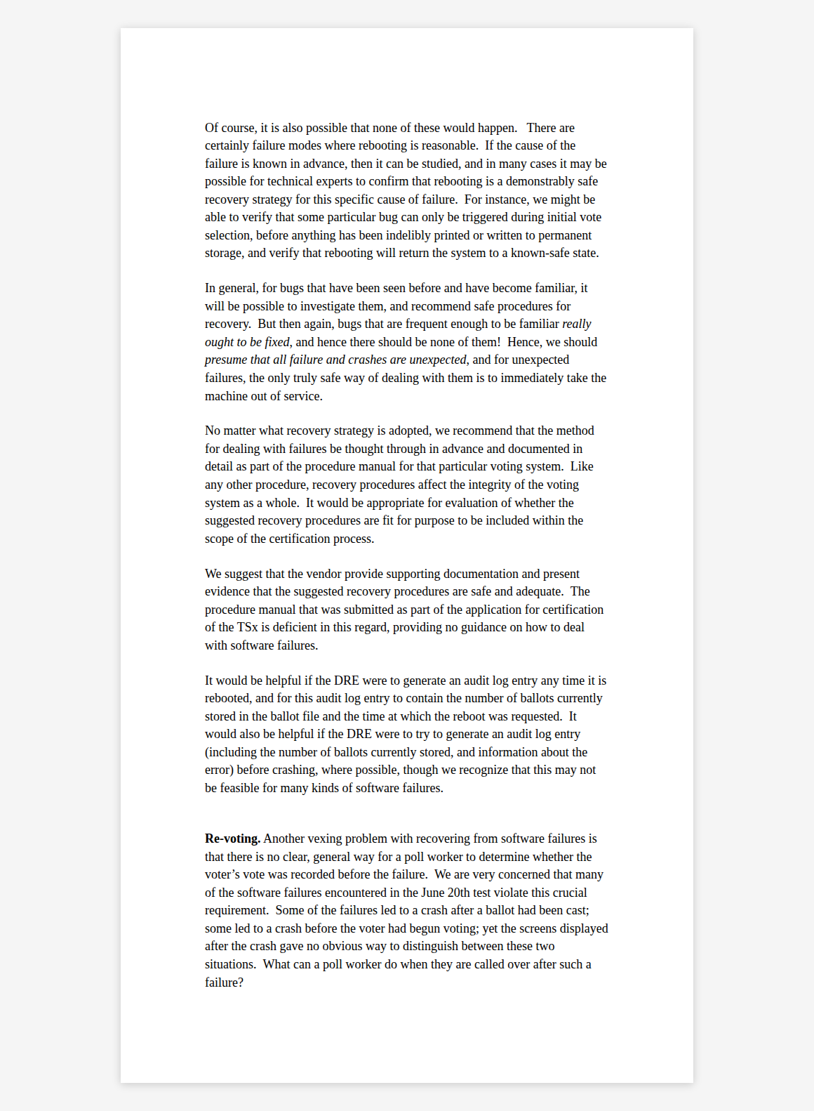Of course, it is also possible that none of these would happen. There are certainly failure modes where rebooting is reasonable. If the cause of the failure is known in advance, then it can be studied, and in many cases it may be possible for technical experts to confirm that rebooting is a demonstrably safe recovery strategy for this specific cause of failure. For instance, we might be able to verify that some particular bug can only be triggered during initial vote selection, before anything has been indelibly printed or written to permanent storage, and verify that rebooting will return the system to a known-safe state.
In general, for bugs that have been seen before and have become familiar, it will be possible to investigate them, and recommend safe procedures for recovery. But then again, bugs that are frequent enough to be familiar really ought to be fixed, and hence there should be none of them! Hence, we should presume that all failure and crashes are unexpected, and for unexpected failures, the only truly safe way of dealing with them is to immediately take the machine out of service.
No matter what recovery strategy is adopted, we recommend that the method for dealing with failures be thought through in advance and documented in detail as part of the procedure manual for that particular voting system. Like any other procedure, recovery procedures affect the integrity of the voting system as a whole. It would be appropriate for evaluation of whether the suggested recovery procedures are fit for purpose to be included within the scope of the certification process.
We suggest that the vendor provide supporting documentation and present evidence that the suggested recovery procedures are safe and adequate. The procedure manual that was submitted as part of the application for certification of the TSx is deficient in this regard, providing no guidance on how to deal with software failures.
It would be helpful if the DRE were to generate an audit log entry any time it is rebooted, and for this audit log entry to contain the number of ballots currently stored in the ballot file and the time at which the reboot was requested. It would also be helpful if the DRE were to try to generate an audit log entry (including the number of ballots currently stored, and information about the error) before crashing, where possible, though we recognize that this may not be feasible for many kinds of software failures.
Re-voting. Another vexing problem with recovering from software failures is that there is no clear, general way for a poll worker to determine whether the voter’s vote was recorded before the failure. We are very concerned that many of the software failures encountered in the June 20th test violate this crucial requirement. Some of the failures led to a crash after a ballot had been cast; some led to a crash before the voter had begun voting; yet the screens displayed after the crash gave no obvious way to distinguish between these two situations. What can a poll worker do when they are called over after such a failure?